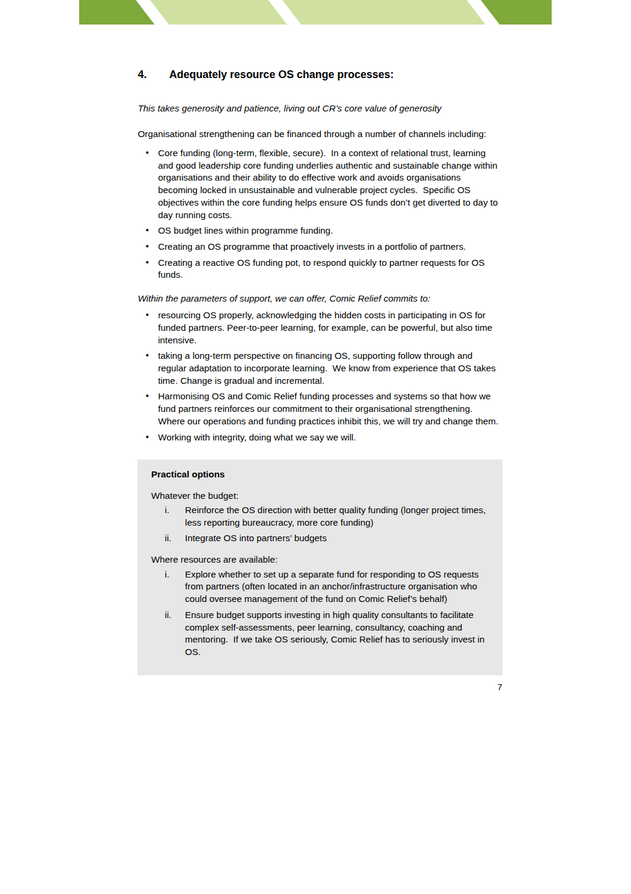4. Adequately resource OS change processes:
This takes generosity and patience, living out CR’s core value of generosity
Organisational strengthening can be financed through a number of channels including:
Core funding (long-term, flexible, secure). In a context of relational trust, learning and good leadership core funding underlies authentic and sustainable change within organisations and their ability to do effective work and avoids organisations becoming locked in unsustainable and vulnerable project cycles. Specific OS objectives within the core funding helps ensure OS funds don’t get diverted to day to day running costs.
OS budget lines within programme funding.
Creating an OS programme that proactively invests in a portfolio of partners.
Creating a reactive OS funding pot, to respond quickly to partner requests for OS funds.
Within the parameters of support, we can offer, Comic Relief commits to:
resourcing OS properly, acknowledging the hidden costs in participating in OS for funded partners. Peer-to-peer learning, for example, can be powerful, but also time intensive.
taking a long-term perspective on financing OS, supporting follow through and regular adaptation to incorporate learning. We know from experience that OS takes time. Change is gradual and incremental.
Harmonising OS and Comic Relief funding processes and systems so that how we fund partners reinforces our commitment to their organisational strengthening. Where our operations and funding practices inhibit this, we will try and change them.
Working with integrity, doing what we say we will.
Practical options
Whatever the budget:
Reinforce the OS direction with better quality funding (longer project times, less reporting bureaucracy, more core funding)
Integrate OS into partners’ budgets
Where resources are available:
Explore whether to set up a separate fund for responding to OS requests from partners (often located in an anchor/infrastructure organisation who could oversee management of the fund on Comic Relief’s behalf)
Ensure budget supports investing in high quality consultants to facilitate complex self-assessments, peer learning, consultancy, coaching and mentoring. If we take OS seriously, Comic Relief has to seriously invest in OS.
7